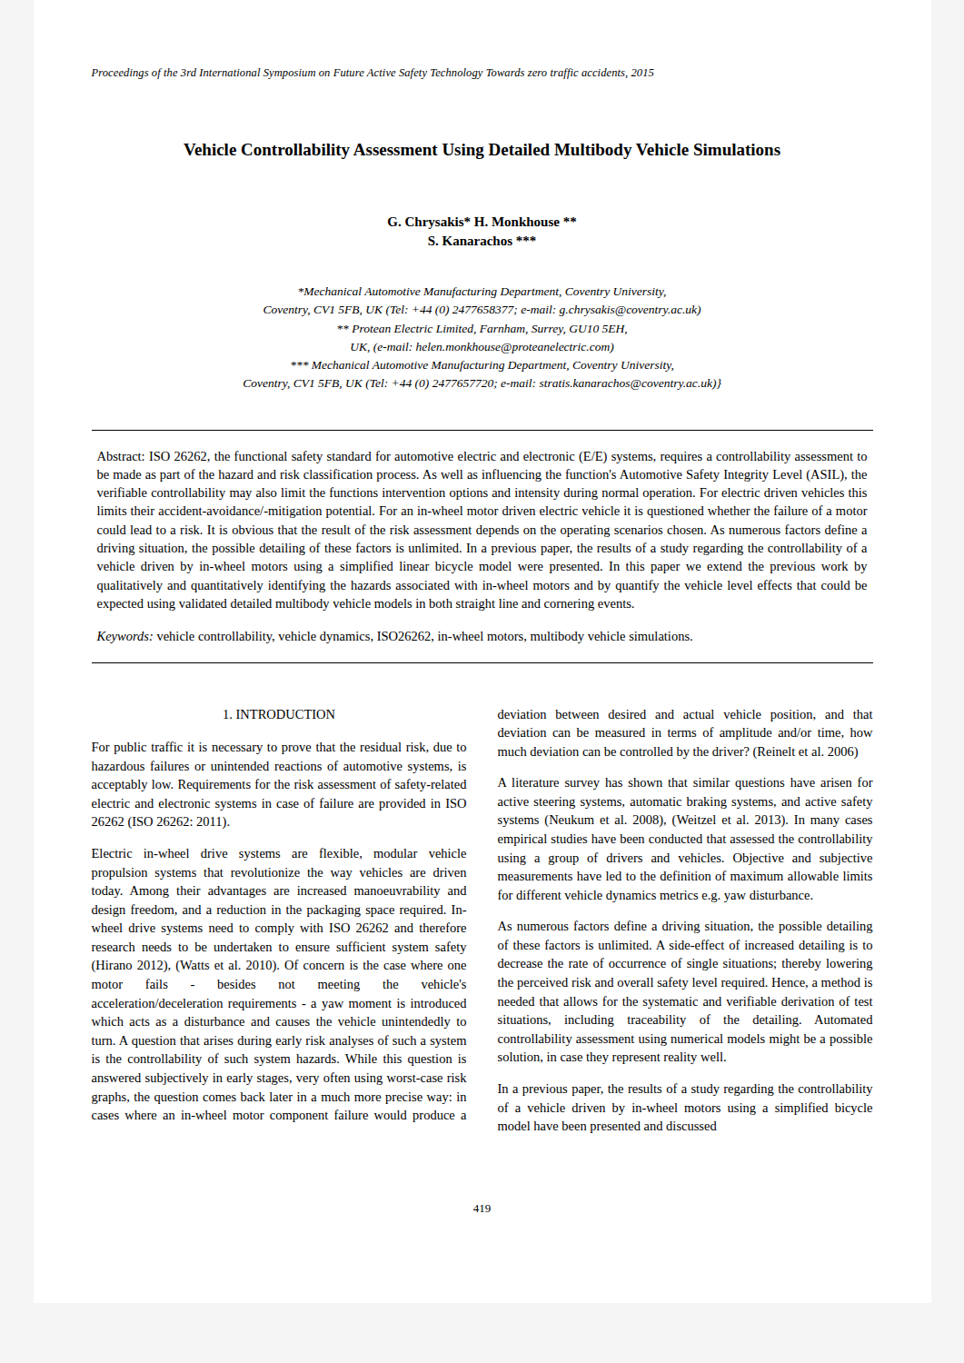Proceedings of the 3rd International Symposium on Future Active Safety Technology Towards zero traffic accidents, 2015
Vehicle Controllability Assessment Using Detailed Multibody Vehicle Simulations
G. Chrysakis* H. Monkhouse **
S. Kanarachos ***
*Mechanical Automotive Manufacturing Department, Coventry University,
Coventry, CV1 5FB, UK (Tel: +44 (0) 2477658377; e-mail: g.chrysakis@coventry.ac.uk)
** Protean Electric Limited, Farnham, Surrey, GU10 5EH,
UK, (e-mail: helen.monkhouse@proteanelectric.com)
*** Mechanical Automotive Manufacturing Department, Coventry University,
Coventry, CV1 5FB, UK (Tel: +44 (0) 2477657720; e-mail: stratis.kanarachos@coventry.ac.uk)}
Abstract: ISO 26262, the functional safety standard for automotive electric and electronic (E/E) systems, requires a controllability assessment to be made as part of the hazard and risk classification process. As well as influencing the function's Automotive Safety Integrity Level (ASIL), the verifiable controllability may also limit the functions intervention options and intensity during normal operation. For electric driven vehicles this limits their accident-avoidance/-mitigation potential. For an in-wheel motor driven electric vehicle it is questioned whether the failure of a motor could lead to a risk. It is obvious that the result of the risk assessment depends on the operating scenarios chosen. As numerous factors define a driving situation, the possible detailing of these factors is unlimited. In a previous paper, the results of a study regarding the controllability of a vehicle driven by in-wheel motors using a simplified linear bicycle model were presented. In this paper we extend the previous work by qualitatively and quantitatively identifying the hazards associated with in-wheel motors and by quantify the vehicle level effects that could be expected using validated detailed multibody vehicle models in both straight line and cornering events.
Keywords: vehicle controllability, vehicle dynamics, ISO26262, in-wheel motors, multibody vehicle simulations.
1. INTRODUCTION
For public traffic it is necessary to prove that the residual risk, due to hazardous failures or unintended reactions of automotive systems, is acceptably low. Requirements for the risk assessment of safety-related electric and electronic systems in case of failure are provided in ISO 26262 (ISO 26262: 2011).
Electric in-wheel drive systems are flexible, modular vehicle propulsion systems that revolutionize the way vehicles are driven today. Among their advantages are increased manoeuvrability and design freedom, and a reduction in the packaging space required. In-wheel drive systems need to comply with ISO 26262 and therefore research needs to be undertaken to ensure sufficient system safety (Hirano 2012), (Watts et al. 2010). Of concern is the case where one motor fails - besides not meeting the vehicle's acceleration/deceleration requirements - a yaw moment is introduced which acts as a disturbance and causes the vehicle unintendedly to turn. A question that arises during early risk analyses of such a system is the controllability of such system hazards. While this question is answered subjectively in early stages, very often using worst-case risk graphs, the question comes back later in a much more precise way: in cases where an in-wheel motor component failure would produce a deviation between desired and actual vehicle position, and that deviation can be measured in terms of amplitude and/or time, how much deviation can be controlled by the driver? (Reinelt et al. 2006)
A literature survey has shown that similar questions have arisen for active steering systems, automatic braking systems, and active safety systems (Neukum et al. 2008), (Weitzel et al. 2013). In many cases empirical studies have been conducted that assessed the controllability using a group of drivers and vehicles. Objective and subjective measurements have led to the definition of maximum allowable limits for different vehicle dynamics metrics e.g. yaw disturbance.
As numerous factors define a driving situation, the possible detailing of these factors is unlimited. A side-effect of increased detailing is to decrease the rate of occurrence of single situations; thereby lowering the perceived risk and overall safety level required. Hence, a method is needed that allows for the systematic and verifiable derivation of test situations, including traceability of the detailing. Automated controllability assessment using numerical models might be a possible solution, in case they represent reality well.
In a previous paper, the results of a study regarding the controllability of a vehicle driven by in-wheel motors using a simplified bicycle model have been presented and discussed
419